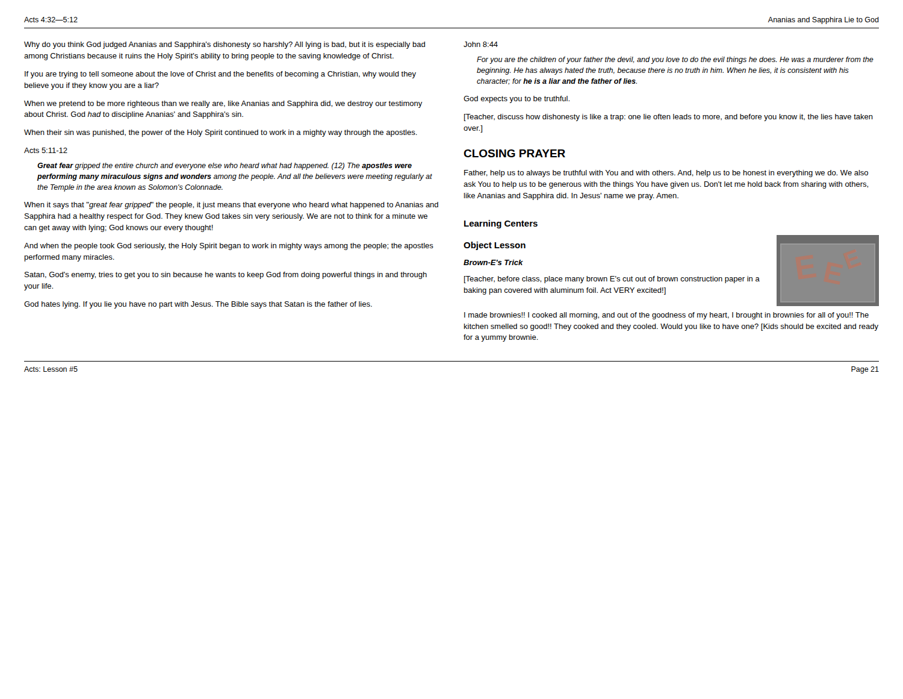Acts 4:32—5:12 Ananias and Sapphira Lie to God
Why do you think God judged Ananias and Sapphira's dishonesty so harshly? All lying is bad, but it is especially bad among Christians because it ruins the Holy Spirit's ability to bring people to the saving knowledge of Christ.
If you are trying to tell someone about the love of Christ and the benefits of becoming a Christian, why would they believe you if they know you are a liar?
When we pretend to be more righteous than we really are, like Ananias and Sapphira did, we destroy our testimony about Christ. God had to discipline Ananias' and Sapphira's sin.
When their sin was punished, the power of the Holy Spirit continued to work in a mighty way through the apostles.
Acts 5:11-12
Great fear gripped the entire church and everyone else who heard what had happened. (12) The apostles were performing many miraculous signs and wonders among the people. And all the believers were meeting regularly at the Temple in the area known as Solomon's Colonnade.
When it says that "great fear gripped" the people, it just means that everyone who heard what happened to Ananias and Sapphira had a healthy respect for God. They knew God takes sin very seriously. We are not to think for a minute we can get away with lying; God knows our every thought!
And when the people took God seriously, the Holy Spirit began to work in mighty ways among the people; the apostles performed many miracles.
Satan, God's enemy, tries to get you to sin because he wants to keep God from doing powerful things in and through your life.
God hates lying. If you lie you have no part with Jesus. The Bible says that Satan is the father of lies.
John 8:44
For you are the children of your father the devil, and you love to do the evil things he does. He was a murderer from the beginning. He has always hated the truth, because there is no truth in him. When he lies, it is consistent with his character; for he is a liar and the father of lies.
God expects you to be truthful.
[Teacher, discuss how dishonesty is like a trap: one lie often leads to more, and before you know it, the lies have taken over.]
CLOSING PRAYER
Father, help us to always be truthful with You and with others. And, help us to be honest in everything we do. We also ask You to help us to be generous with the things You have given us. Don't let me hold back from sharing with others, like Ananias and Sapphira did. In Jesus' name we pray. Amen.
Learning Centers
E E E
Object Lesson
Brown-E's Trick
[Teacher, before class, place many brown E's cut out of brown construction paper in a baking pan covered with aluminum foil. Act VERY excited!]
I made brownies!! I cooked all morning, and out of the goodness of my heart, I brought in brownies for all of you!! The kitchen smelled so good!! They cooked and they cooled. Would you like to have one? [Kids should be excited and ready for a yummy brownie.
Acts: Lesson #5 Page 21